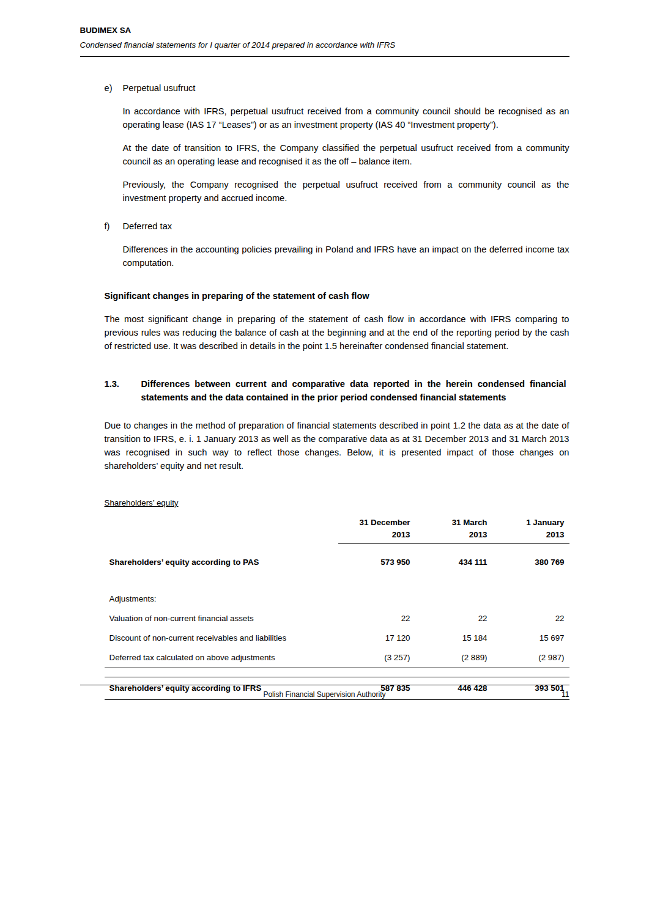BUDIMEX SA
Condensed financial statements for I quarter of 2014 prepared in accordance with IFRS
e) Perpetual usufruct
In accordance with IFRS, perpetual usufruct received from a community council should be recognised as an operating lease (IAS 17 “Leases”) or as an investment property (IAS 40 “Investment property”).
At the date of transition to IFRS, the Company classified the perpetual usufruct received from a community council as an operating lease and recognised it as the off – balance item.
Previously, the Company recognised the perpetual usufruct received from a community council as the investment property and accrued income.
f) Deferred tax
Differences in the accounting policies prevailing in Poland and IFRS have an impact on the deferred income tax computation.
Significant changes in preparing of the statement of cash flow
The most significant change in preparing of the statement of cash flow in accordance with IFRS comparing to previous rules was reducing the balance of cash at the beginning and at the end of the reporting period by the cash of restricted use. It was described in details in the point 1.5 hereinafter condensed financial statement.
1.3. Differences between current and comparative data reported in the herein condensed financial statements and the data contained in the prior period condensed financial statements
Due to changes in the method of preparation of financial statements described in point 1.2 the data as at the date of transition to IFRS, e. i. 1 January 2013 as well as the comparative data as at 31 December 2013 and 31 March 2013 was recognised in such way to reflect those changes. Below, it is presented impact of those changes on shareholders’ equity and net result.
Shareholders’ equity
| | 31 December 2013 | 31 March 2013 | 1 January 2013 |
| --- | --- | --- | --- |
| Shareholders’ equity according to PAS | 573 950 | 434 111 | 380 769 |
| Adjustments: | | | |
| Valuation of non-current financial assets | 22 | 22 | 22 |
| Discount of non-current receivables and liabilities | 17 120 | 15 184 | 15 697 |
| Deferred tax calculated on above adjustments | (3 257) | (2 889) | (2 987) |
| Shareholders’ equity according to IFRS | 587 835 | 446 428 | 393 501 |
Polish Financial Supervision Authority 11